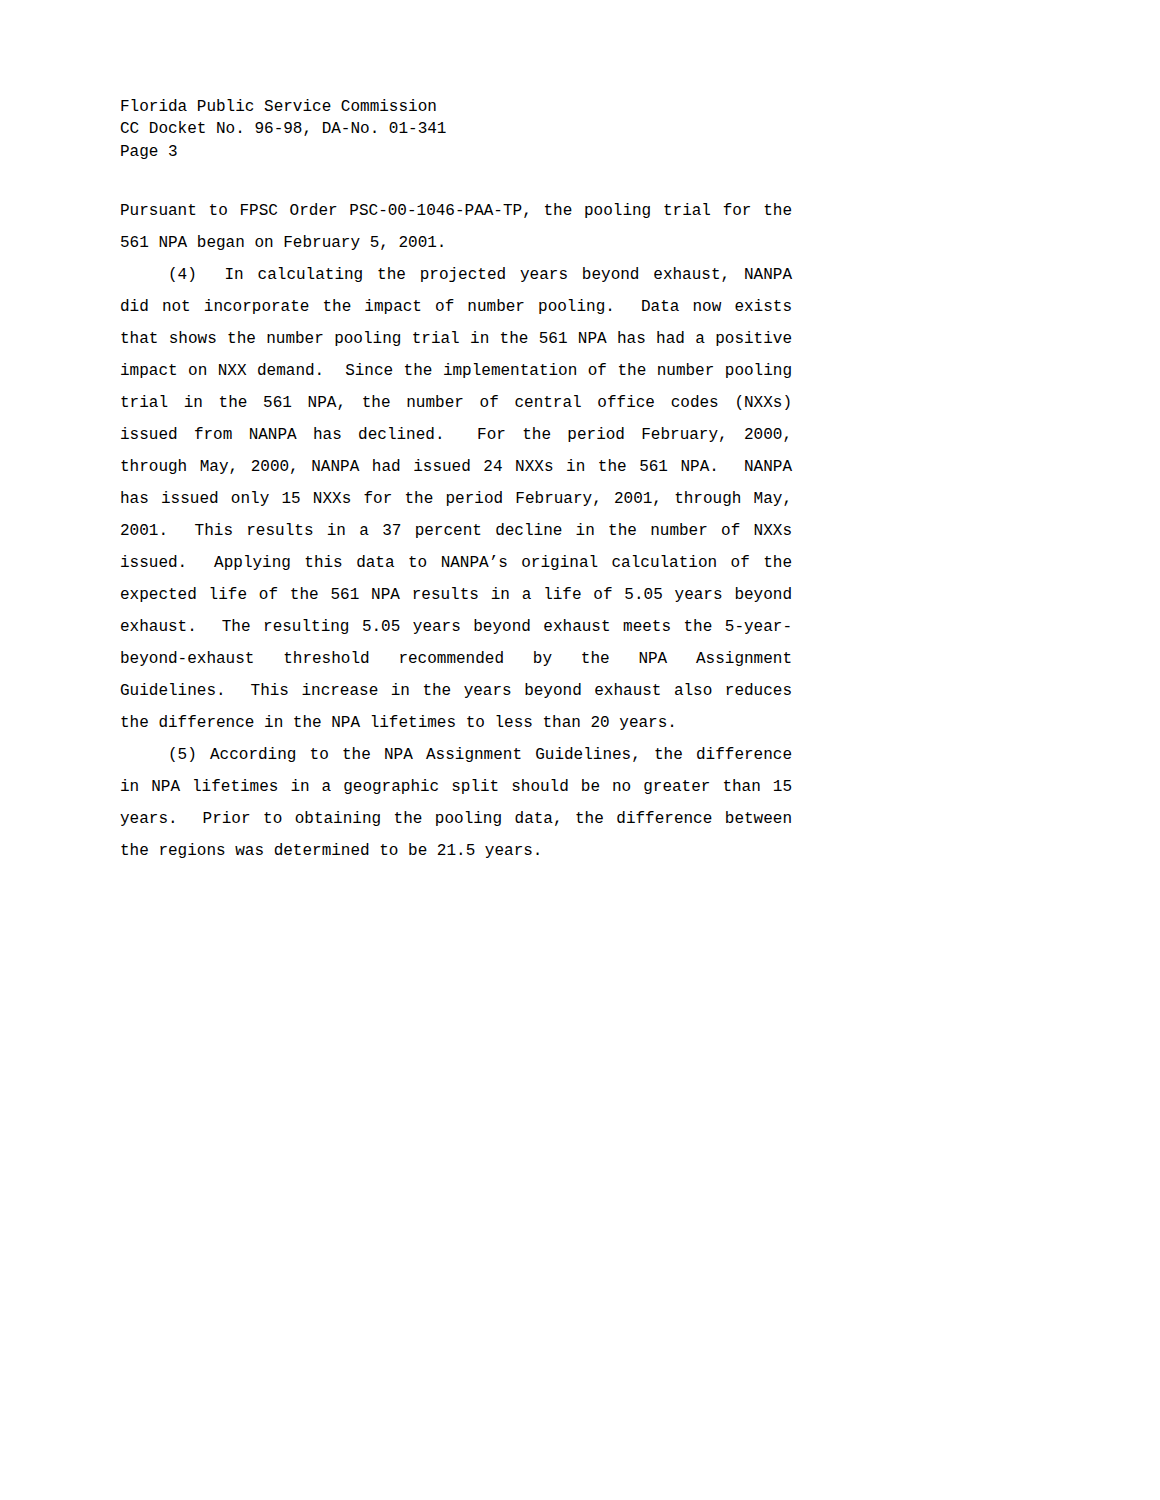Florida Public Service Commission
CC Docket No. 96-98, DA-No. 01-341
Page 3
Pursuant to FPSC Order PSC-00-1046-PAA-TP, the pooling trial for the 561 NPA began on February 5, 2001.
(4) In calculating the projected years beyond exhaust, NANPA did not incorporate the impact of number pooling. Data now exists that shows the number pooling trial in the 561 NPA has had a positive impact on NXX demand. Since the implementation of the number pooling trial in the 561 NPA, the number of central office codes (NXXs) issued from NANPA has declined. For the period February, 2000, through May, 2000, NANPA had issued 24 NXXs in the 561 NPA. NANPA has issued only 15 NXXs for the period February, 2001, through May, 2001. This results in a 37 percent decline in the number of NXXs issued. Applying this data to NANPA’s original calculation of the expected life of the 561 NPA results in a life of 5.05 years beyond exhaust. The resulting 5.05 years beyond exhaust meets the 5-year-beyond-exhaust threshold recommended by the NPA Assignment Guidelines. This increase in the years beyond exhaust also reduces the difference in the NPA lifetimes to less than 20 years.
(5) According to the NPA Assignment Guidelines, the difference in NPA lifetimes in a geographic split should be no greater than 15 years. Prior to obtaining the pooling data, the difference between the regions was determined to be 21.5 years.